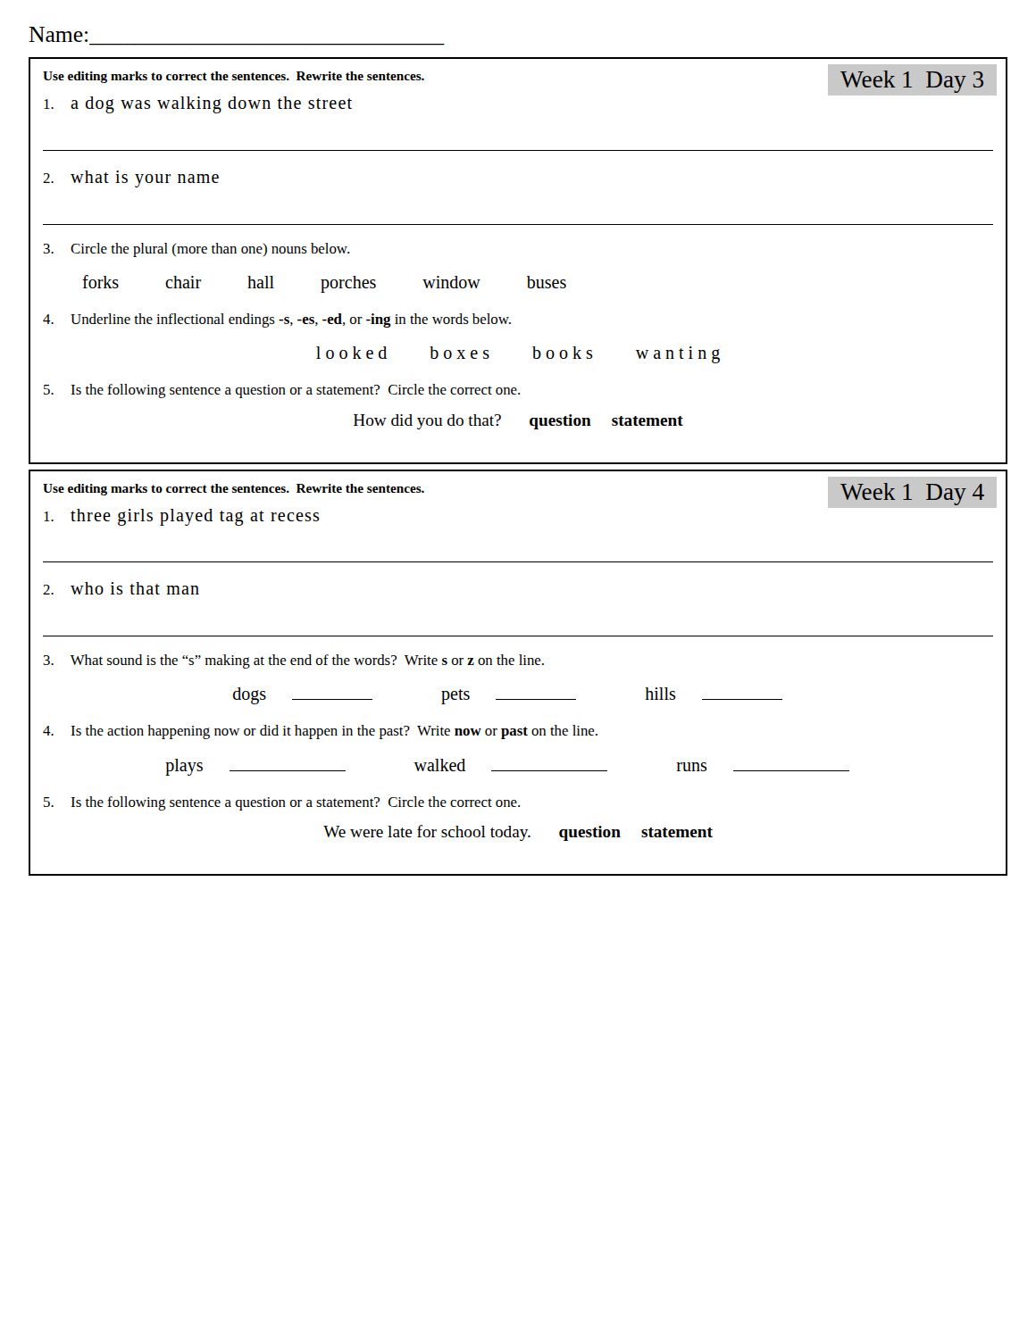Name:_______________________________
Week 1 Day 3
Use editing marks to correct the sentences. Rewrite the sentences.
a dog was walking down the street
what is your name
Circle the plural (more than one) nouns below. forks chair hall porches window buses
Underline the inflectional endings -s, -es, -ed, or -ing in the words below. l o o k e d b o x e s b o o k s w a n t i n g
Is the following sentence a question or a statement? Circle the correct one. How did you do that?question statement
Week 1 Day 4
Use editing marks to correct the sentences. Rewrite the sentences.
three girls played tag at recess
who is that man
What sound is the “s” making at the end of the words? Write s or z on the line. dogs pets hills
Is the action happening now or did it happen in the past? Write now or past on the line. plays walked runs
Is the following sentence a question or a statement? Circle the correct one. We were late for school today.question statement